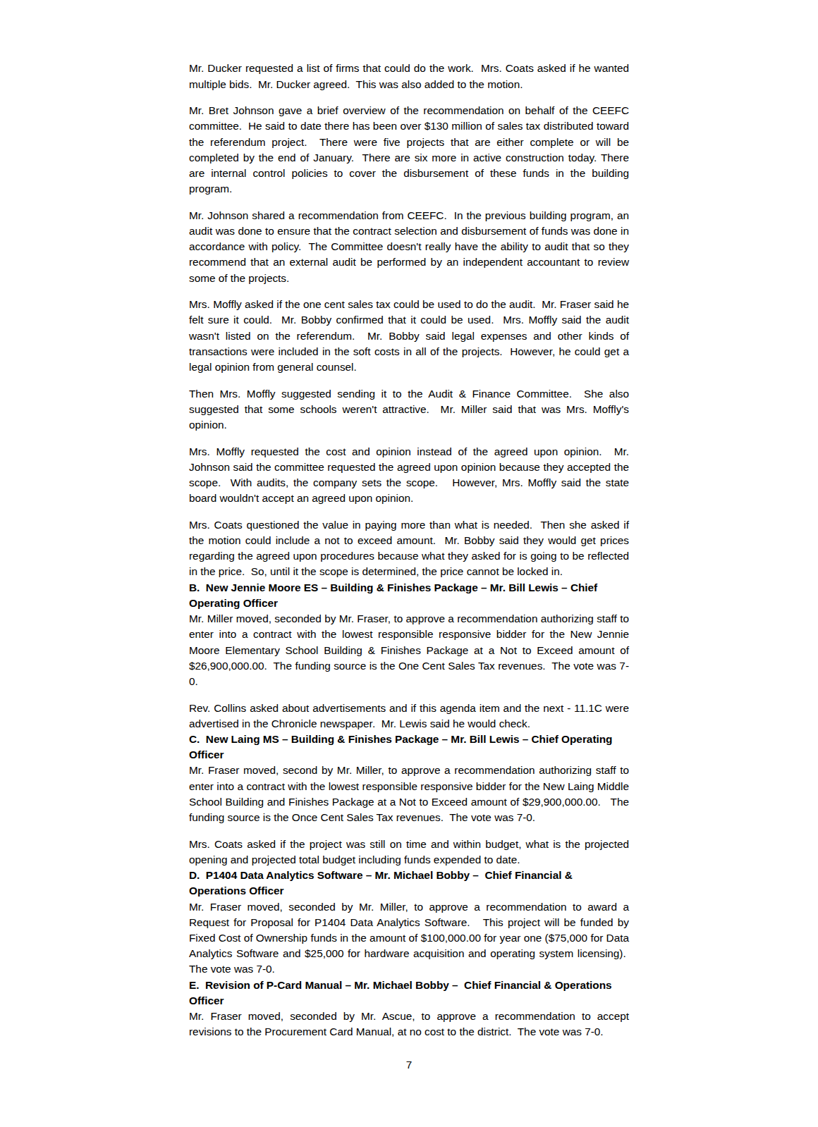Mr. Ducker requested a list of firms that could do the work. Mrs. Coats asked if he wanted multiple bids. Mr. Ducker agreed. This was also added to the motion.
Mr. Bret Johnson gave a brief overview of the recommendation on behalf of the CEEFC committee. He said to date there has been over $130 million of sales tax distributed toward the referendum project. There were five projects that are either complete or will be completed by the end of January. There are six more in active construction today. There are internal control policies to cover the disbursement of these funds in the building program.
Mr. Johnson shared a recommendation from CEEFC. In the previous building program, an audit was done to ensure that the contract selection and disbursement of funds was done in accordance with policy. The Committee doesn't really have the ability to audit that so they recommend that an external audit be performed by an independent accountant to review some of the projects.
Mrs. Moffly asked if the one cent sales tax could be used to do the audit. Mr. Fraser said he felt sure it could. Mr. Bobby confirmed that it could be used. Mrs. Moffly said the audit wasn't listed on the referendum. Mr. Bobby said legal expenses and other kinds of transactions were included in the soft costs in all of the projects. However, he could get a legal opinion from general counsel.
Then Mrs. Moffly suggested sending it to the Audit & Finance Committee. She also suggested that some schools weren't attractive. Mr. Miller said that was Mrs. Moffly's opinion.
Mrs. Moffly requested the cost and opinion instead of the agreed upon opinion. Mr. Johnson said the committee requested the agreed upon opinion because they accepted the scope. With audits, the company sets the scope. However, Mrs. Moffly said the state board wouldn't accept an agreed upon opinion.
Mrs. Coats questioned the value in paying more than what is needed. Then she asked if the motion could include a not to exceed amount. Mr. Bobby said they would get prices regarding the agreed upon procedures because what they asked for is going to be reflected in the price. So, until it the scope is determined, the price cannot be locked in.
B. New Jennie Moore ES – Building & Finishes Package – Mr. Bill Lewis – Chief Operating Officer
Mr. Miller moved, seconded by Mr. Fraser, to approve a recommendation authorizing staff to enter into a contract with the lowest responsible responsive bidder for the New Jennie Moore Elementary School Building & Finishes Package at a Not to Exceed amount of $26,900,000.00. The funding source is the One Cent Sales Tax revenues. The vote was 7-0.
Rev. Collins asked about advertisements and if this agenda item and the next - 11.1C were advertised in the Chronicle newspaper. Mr. Lewis said he would check.
C. New Laing MS – Building & Finishes Package – Mr. Bill Lewis – Chief Operating Officer
Mr. Fraser moved, second by Mr. Miller, to approve a recommendation authorizing staff to enter into a contract with the lowest responsible responsive bidder for the New Laing Middle School Building and Finishes Package at a Not to Exceed amount of $29,900,000.00. The funding source is the Once Cent Sales Tax revenues. The vote was 7-0.
Mrs. Coats asked if the project was still on time and within budget, what is the projected opening and projected total budget including funds expended to date.
D. P1404 Data Analytics Software – Mr. Michael Bobby – Chief Financial & Operations Officer
Mr. Fraser moved, seconded by Mr. Miller, to approve a recommendation to award a Request for Proposal for P1404 Data Analytics Software. This project will be funded by Fixed Cost of Ownership funds in the amount of $100,000.00 for year one ($75,000 for Data Analytics Software and $25,000 for hardware acquisition and operating system licensing). The vote was 7-0.
E. Revision of P-Card Manual – Mr. Michael Bobby – Chief Financial & Operations Officer
Mr. Fraser moved, seconded by Mr. Ascue, to approve a recommendation to accept revisions to the Procurement Card Manual, at no cost to the district. The vote was 7-0.
7